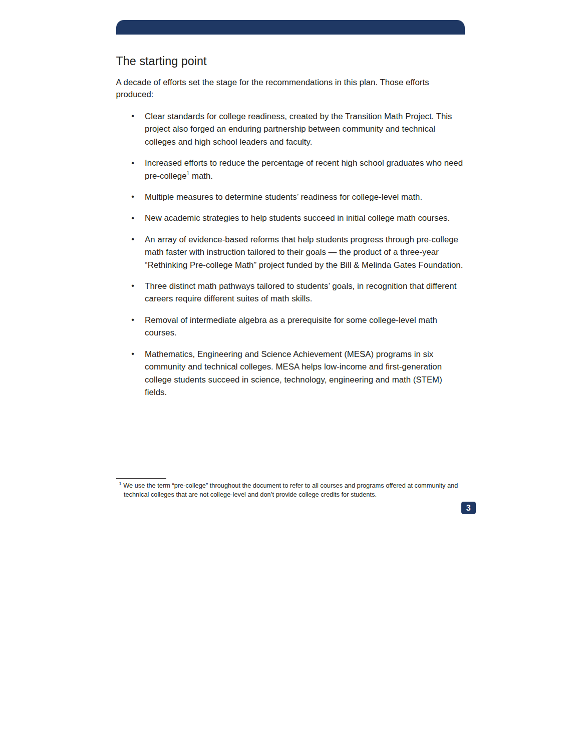The starting point
A decade of efforts set the stage for the recommendations in this plan. Those efforts produced:
Clear standards for college readiness, created by the Transition Math Project. This project also forged an enduring partnership between community and technical colleges and high school leaders and faculty.
Increased efforts to reduce the percentage of recent high school graduates who need pre-college1 math.
Multiple measures to determine students’ readiness for college-level math.
New academic strategies to help students succeed in initial college math courses.
An array of evidence-based reforms that help students progress through pre-college math faster with instruction tailored to their goals — the product of a three-year “Rethinking Pre-college Math” project funded by the Bill & Melinda Gates Foundation.
Three distinct math pathways tailored to students’ goals, in recognition that different careers require different suites of math skills.
Removal of intermediate algebra as a prerequisite for some college-level math courses.
Mathematics, Engineering and Science Achievement (MESA) programs in six community and technical colleges. MESA helps low-income and first-generation college students succeed in science, technology, engineering and math (STEM) fields.
1 We use the term “pre-college” throughout the document to refer to all courses and programs offered at community and technical colleges that are not college-level and don’t provide college credits for students.
3